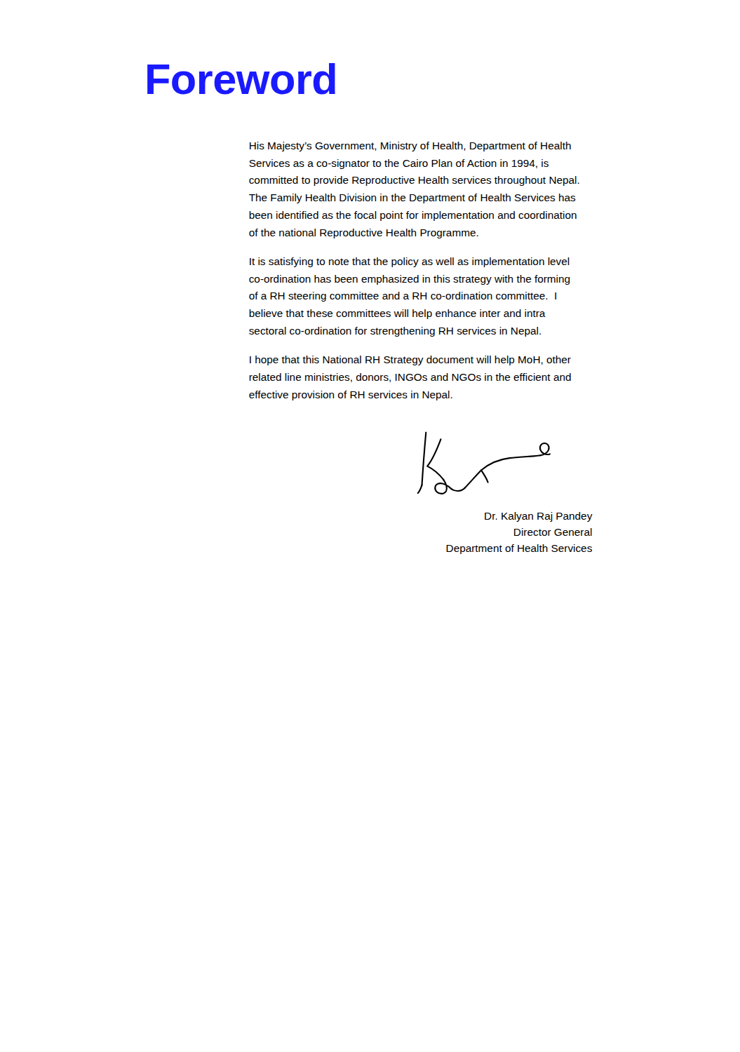Foreword
His Majesty’s Government, Ministry of Health, Department of Health Services as a co-signator to the Cairo Plan of Action in 1994, is committed to provide Reproductive Health services throughout Nepal. The Family Health Division in the Department of Health Services has been identified as the focal point for implementation and coordination of the national Reproductive Health Programme.
It is satisfying to note that the policy as well as implementation level co-ordination has been emphasized in this strategy with the forming of a RH steering committee and a RH co-ordination committee. I believe that these committees will help enhance inter and intra sectoral co-ordination for strengthening RH services in Nepal.
I hope that this National RH Strategy document will help MoH, other related line ministries, donors, INGOs and NGOs in the efficient and effective provision of RH services in Nepal.
Dr. Kalyan Raj Pandey
Director General
Department of Health Services